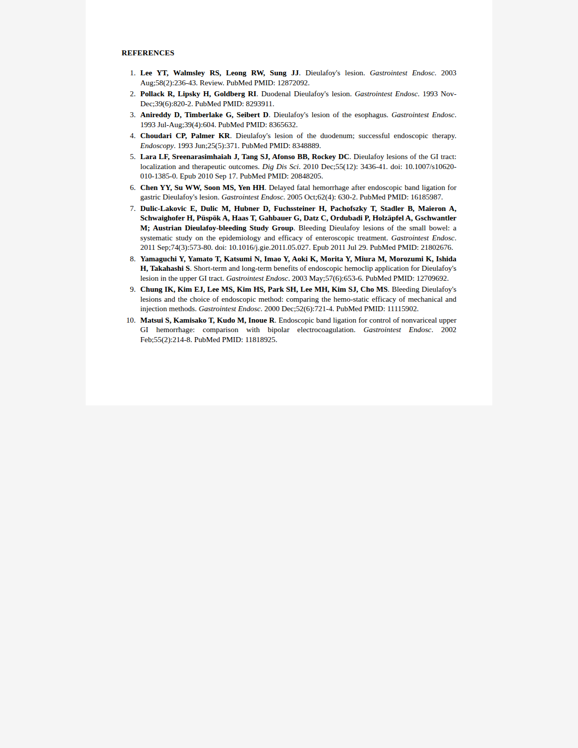REFERENCES
Lee YT, Walmsley RS, Leong RW, Sung JJ. Dieulafoy's lesion. Gastrointest Endosc. 2003 Aug;58(2):236-43. Review. PubMed PMID: 12872092.
Pollack R, Lipsky H, Goldberg RI. Duodenal Dieulafoy's lesion. Gastrointest Endosc. 1993 Nov-Dec;39(6):820-2. PubMed PMID: 8293911.
Anireddy D, Timberlake G, Seibert D. Dieulafoy's lesion of the esophagus. Gastrointest Endosc. 1993 Jul-Aug;39(4):604. PubMed PMID: 8365632.
Choudari CP, Palmer KR. Dieulafoy's lesion of the duodenum; successful endoscopic therapy. Endoscopy. 1993 Jun;25(5):371. PubMed PMID: 8348889.
Lara LF, Sreenarasimhaiah J, Tang SJ, Afonso BB, Rockey DC. Dieulafoy lesions of the GI tract: localization and therapeutic outcomes. Dig Dis Sci. 2010 Dec;55(12): 3436-41. doi: 10.1007/s10620-010-1385-0. Epub 2010 Sep 17. PubMed PMID: 20848205.
Chen YY, Su WW, Soon MS, Yen HH. Delayed fatal hemorrhage after endoscopic band ligation for gastric Dieulafoy's lesion. Gastrointest Endosc. 2005 Oct;62(4): 630-2. PubMed PMID: 16185987.
Dulic-Lakovic E, Dulic M, Hubner D, Fuchssteiner H, Pachofszky T, Stadler B, Maieron A, Schwaighofer H, Püspök A, Haas T, Gahbauer G, Datz C, Ordubadi P, Holzäpfel A, Gschwantler M; Austrian Dieulafoy-bleeding Study Group. Bleeding Dieulafoy lesions of the small bowel: a systematic study on the epidemiology and efficacy of enteroscopic treatment. Gastrointest Endosc. 2011 Sep;74(3):573-80. doi: 10.1016/j.gie.2011.05.027. Epub 2011 Jul 29. PubMed PMID: 21802676.
Yamaguchi Y, Yamato T, Katsumi N, Imao Y, Aoki K, Morita Y, Miura M, Morozumi K, Ishida H, Takahashi S. Short-term and long-term benefits of endoscopic hemoclip application for Dieulafoy's lesion in the upper GI tract. Gastrointest Endosc. 2003 May;57(6):653-6. PubMed PMID: 12709692.
Chung IK, Kim EJ, Lee MS, Kim HS, Park SH, Lee MH, Kim SJ, Cho MS. Bleeding Dieulafoy's lesions and the choice of endoscopic method: comparing the hemo-static efficacy of mechanical and injection methods. Gastrointest Endosc. 2000 Dec;52(6):721-4. PubMed PMID: 11115902.
Matsui S, Kamisako T, Kudo M, Inoue R. Endoscopic band ligation for control of nonvariceal upper GI hemorrhage: comparison with bipolar electrocoagulation. Gastrointest Endosc. 2002 Feb;55(2):214-8. PubMed PMID: 11818925.